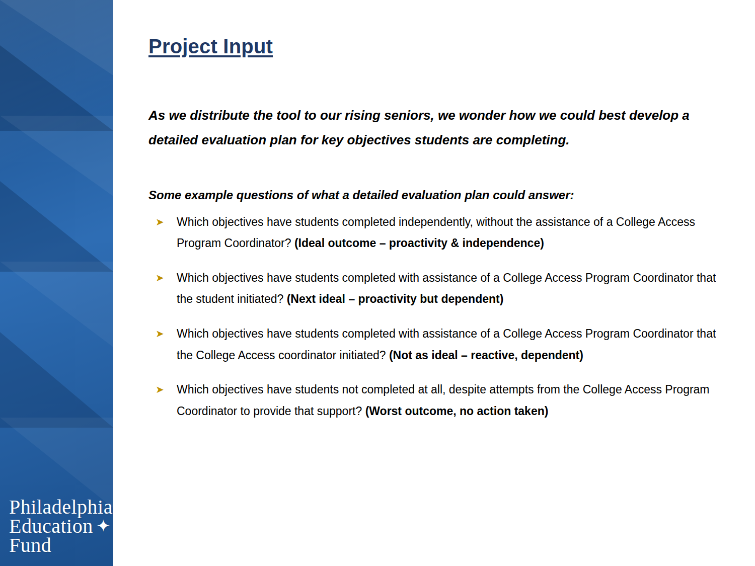Philadelphia Education✦ Fund
Project Input
As we distribute the tool to our rising seniors, we wonder how we could best develop a detailed evaluation plan for key objectives students are completing.
Some example questions of what a detailed evaluation plan could answer:
Which objectives have students completed independently, without the assistance of a College Access Program Coordinator? (Ideal outcome – proactivity & independence)
Which objectives have students completed with assistance of a College Access Program Coordinator that the student initiated? (Next ideal – proactivity but dependent)
Which objectives have students completed with assistance of a College Access Program Coordinator that the College Access coordinator initiated? (Not as ideal – reactive, dependent)
Which objectives have students not completed at all, despite attempts from the College Access Program Coordinator to provide that support? (Worst outcome, no action taken)